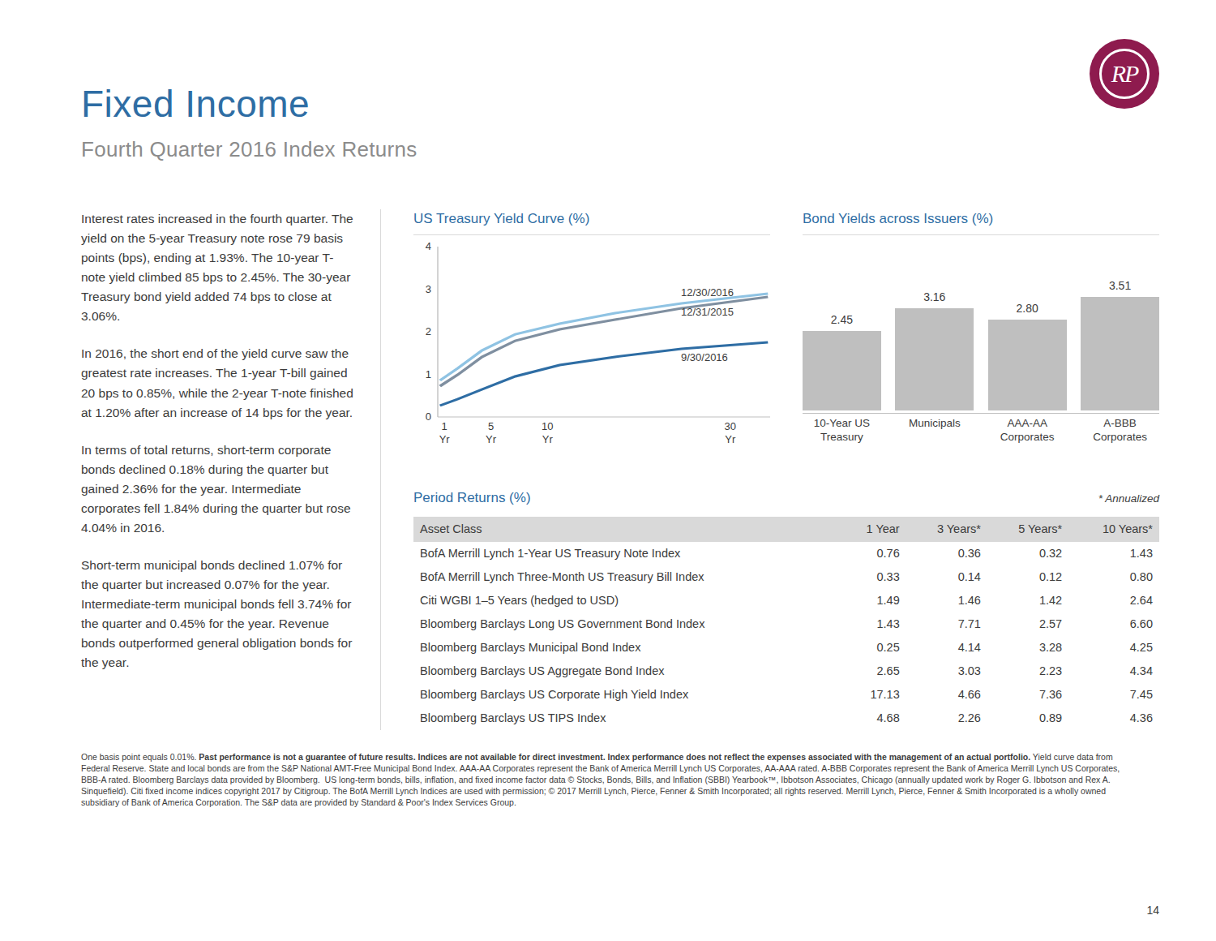RP
Fixed Income
Fourth Quarter 2016 Index Returns
Interest rates increased in the fourth quarter. The yield on the 5-year Treasury note rose 79 basis points (bps), ending at 1.93%. The 10-year T-note yield climbed 85 bps to 2.45%. The 30-year Treasury bond yield added 74 bps to close at 3.06%.
In 2016, the short end of the yield curve saw the greatest rate increases. The 1-year T-bill gained 20 bps to 0.85%, while the 2-year T-note finished at 1.20% after an increase of 14 bps for the year.
In terms of total returns, short-term corporate bonds declined 0.18% during the quarter but gained 2.36% for the year. Intermediate corporates fell 1.84% during the quarter but rose 4.04% in 2016.
Short-term municipal bonds declined 1.07% for the quarter but increased 0.07% for the year. Intermediate-term municipal bonds fell 3.74% for the quarter and 0.45% for the year. Revenue bonds outperformed general obligation bonds for the year.
US Treasury Yield Curve (%)
4 3 2 1 0
1
Yr 5
Yr 10
Yr 30
Yr
12/30/2016 12/31/2015 9/30/2016
Bond Yields across Issuers (%)
2.45
3.16
2.80
3.51
10-Year US
Treasury
Municipals
AAA-AA
Corporates
A-BBB
Corporates
Period Returns (%)
* Annualized
| Asset Class | 1 Year | 3 Years* | 5 Years* | 10 Years* |
| --- | --- | --- | --- | --- |
| BofA Merrill Lynch 1-Year US Treasury Note Index | 0.76 | 0.36 | 0.32 | 1.43 |
| BofA Merrill Lynch Three-Month US Treasury Bill Index | 0.33 | 0.14 | 0.12 | 0.80 |
| Citi WGBI 1–5 Years (hedged to USD) | 1.49 | 1.46 | 1.42 | 2.64 |
| Bloomberg Barclays Long US Government Bond Index | 1.43 | 7.71 | 2.57 | 6.60 |
| Bloomberg Barclays Municipal Bond Index | 0.25 | 4.14 | 3.28 | 4.25 |
| Bloomberg Barclays US Aggregate Bond Index | 2.65 | 3.03 | 2.23 | 4.34 |
| Bloomberg Barclays US Corporate High Yield Index | 17.13 | 4.66 | 7.36 | 7.45 |
| Bloomberg Barclays US TIPS Index | 4.68 | 2.26 | 0.89 | 4.36 |
One basis point equals 0.01%. Past performance is not a guarantee of future results. Indices are not available for direct investment. Index performance does not reflect the expenses associated with the management of an actual portfolio. Yield curve data from Federal Reserve. State and local bonds are from the S&P National AMT-Free Municipal Bond Index. AAA-AA Corporates represent the Bank of America Merrill Lynch US Corporates, AA-AAA rated. A-BBB Corporates represent the Bank of America Merrill Lynch US Corporates, BBB-A rated. Bloomberg Barclays data provided by Bloomberg. US long-term bonds, bills, inflation, and fixed income factor data © Stocks, Bonds, Bills, and Inflation (SBBI) Yearbook™, Ibbotson Associates, Chicago (annually updated work by Roger G. Ibbotson and Rex A. Sinquefield). Citi fixed income indices copyright 2017 by Citigroup. The BofA Merrill Lynch Indices are used with permission; © 2017 Merrill Lynch, Pierce, Fenner & Smith Incorporated; all rights reserved. Merrill Lynch, Pierce, Fenner & Smith Incorporated is a wholly owned subsidiary of Bank of America Corporation. The S&P data are provided by Standard & Poor's Index Services Group.
14